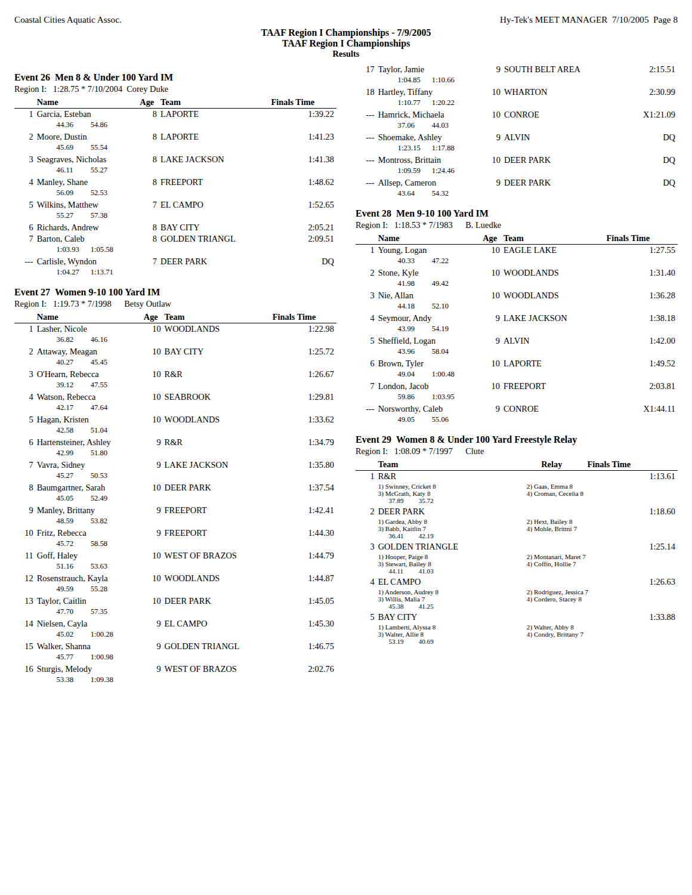Coastal Cities Aquatic Assoc.
Hy-Tek's MEET MANAGER 7/10/2005 Page 8
TAAF Region I Championships - 7/9/2005
TAAF Region I Championships
Results
Event 26 Men 8 & Under 100 Yard IM
Region I: 1:28.75 * 7/10/2004 Corey Duke
| | Name | Age | Team | Finals Time |
| --- | --- | --- | --- | --- |
| 1 | Garcia, Esteban | 8 | LAPORTE | 1:39.22 |
| | 44.36 54.86 |
| 2 | Moore, Dustin | 8 | LAPORTE | 1:41.23 |
| | 45.69 55.54 |
| 3 | Seagraves, Nicholas | 8 | LAKE JACKSON | 1:41.38 |
| | 46.11 55.27 |
| 4 | Manley, Shane | 8 | FREEPORT | 1:48.62 |
| | 56.09 52.53 |
| 5 | Wilkins, Matthew | 7 | EL CAMPO | 1:52.65 |
| | 55.27 57.38 |
| 6 | Richards, Andrew | 8 | BAY CITY | 2:05.21 |
| 7 | Barton, Caleb | 8 | GOLDEN TRIANGL | 2:09.51 |
| | 1:03.93 1:05.58 |
| --- | Carlisle, Wyndon | 7 | DEER PARK | DQ |
| | 1:04.27 1:13.71 |
Event 27 Women 9-10 100 Yard IM
Region I: 1:19.73 * 7/1998 Betsy Outlaw
| | Name | Age | Team | Finals Time |
| --- | --- | --- | --- | --- |
| 1 | Lasher, Nicole | 10 | WOODLANDS | 1:22.98 |
| | 36.82 46.16 |
| 2 | Attaway, Meagan | 10 | BAY CITY | 1:25.72 |
| | 40.27 45.45 |
| 3 | O'Hearn, Rebecca | 10 | R&R | 1:26.67 |
| | 39.12 47.55 |
| 4 | Watson, Rebecca | 10 | SEABROOK | 1:29.81 |
| | 42.17 47.64 |
| 5 | Hagan, Kristen | 10 | WOODLANDS | 1:33.62 |
| | 42.58 51.04 |
| 6 | Hartensteiner, Ashley | 9 | R&R | 1:34.79 |
| | 42.99 51.80 |
| 7 | Vavra, Sidney | 9 | LAKE JACKSON | 1:35.80 |
| | 45.27 50.53 |
| 8 | Baumgartner, Sarah | 10 | DEER PARK | 1:37.54 |
| | 45.05 52.49 |
| 9 | Manley, Brittany | 9 | FREEPORT | 1:42.41 |
| | 48.59 53.82 |
| 10 | Fritz, Rebecca | 9 | FREEPORT | 1:44.30 |
| | 45.72 58.58 |
| 11 | Goff, Haley | 10 | WEST OF BRAZOS | 1:44.79 |
| | 51.16 53.63 |
| 12 | Rosenstrauch, Kayla | 10 | WOODLANDS | 1:44.87 |
| | 49.59 55.28 |
| 13 | Taylor, Caitlin | 10 | DEER PARK | 1:45.05 |
| | 47.70 57.35 |
| 14 | Nielsen, Cayla | 9 | EL CAMPO | 1:45.30 |
| | 45.02 1:00.28 |
| 15 | Walker, Shanna | 9 | GOLDEN TRIANGL | 1:46.75 |
| | 45.77 1:00.98 |
| 16 | Sturgis, Melody | 9 | WEST OF BRAZOS | 2:02.76 |
| | 53.38 1:09.38 |
| 17 | Taylor, Jamie | 9 | SOUTH BELT AREA | 2:15.51 |
| | 1:04.85 1:10.66 |
| 18 | Hartley, Tiffany | 10 | WHARTON | 2:30.99 |
| | 1:10.77 1:20.22 |
| --- | Hamrick, Michaela | 10 | CONROE | X1:21.09 |
| | 37.06 44.03 |
| --- | Shoemake, Ashley | 9 | ALVIN | DQ |
| | 1:23.15 1:17.88 |
| --- | Montross, Brittain | 10 | DEER PARK | DQ |
| | 1:09.59 1:24.46 |
| --- | Allsep, Cameron | 9 | DEER PARK | DQ |
| | 43.64 54.32 |
Event 28 Men 9-10 100 Yard IM
Region I: 1:18.53 * 7/1983 B. Luedke
| | Name | Age | Team | Finals Time |
| --- | --- | --- | --- | --- |
| 1 | Young, Logan | 10 | EAGLE LAKE | 1:27.55 |
| | 40.33 47.22 |
| 2 | Stone, Kyle | 10 | WOODLANDS | 1:31.40 |
| | 41.98 49.42 |
| 3 | Nie, Allan | 10 | WOODLANDS | 1:36.28 |
| | 44.18 52.10 |
| 4 | Seymour, Andy | 9 | LAKE JACKSON | 1:38.18 |
| | 43.99 54.19 |
| 5 | Sheffield, Logan | 9 | ALVIN | 1:42.00 |
| | 43.96 58.04 |
| 6 | Brown, Tyler | 10 | LAPORTE | 1:49.52 |
| | 49.04 1:00.48 |
| 7 | London, Jacob | 10 | FREEPORT | 2:03.81 |
| | 59.86 1:03.95 |
| --- | Norsworthy, Caleb | 9 | CONROE | X1:44.11 |
| | 49.05 55.06 |
Event 29 Women 8 & Under 100 Yard Freestyle Relay
Region I: 1:08.09 * 7/1997 Clute
| | Team | Relay | Finals Time |
| --- | --- | --- | --- |
| 1 | R&R | | 1:13.61 |
| | 1) Swinney, Cricket 8 2) Gaas, Emma 8 3) McGrath, Katy 8 4) Croman, Cecelia 8 37.89 35.72 |
| 2 | DEER PARK | | 1:18.60 |
| | 1) Gardea, Abby 8 2) Hext, Bailey 8 3) Babb, Kaitlin 7 4) Mohle, Brittni 7 36.41 42.19 |
| 3 | GOLDEN TRIANGLE | | 1:25.14 |
| | 1) Hooper, Paige 8 2) Montanari, Maret 7 3) Stewart, Bailey 8 4) Coffin, Hollie 7 44.11 41.03 |
| 4 | EL CAMPO | | 1:26.63 |
| | 1) Anderson, Audrey 8 2) Rodriguez, Jessica 7 3) Willis, Malia 7 4) Cordero, Stacey 8 45.38 41.25 |
| 5 | BAY CITY | | 1:33.88 |
| | 1) Lamberti, Alyssa 8 2) Walter, Abby 8 3) Walter, Allie 8 4) Condry, Brittany 7 53.19 40.69 |